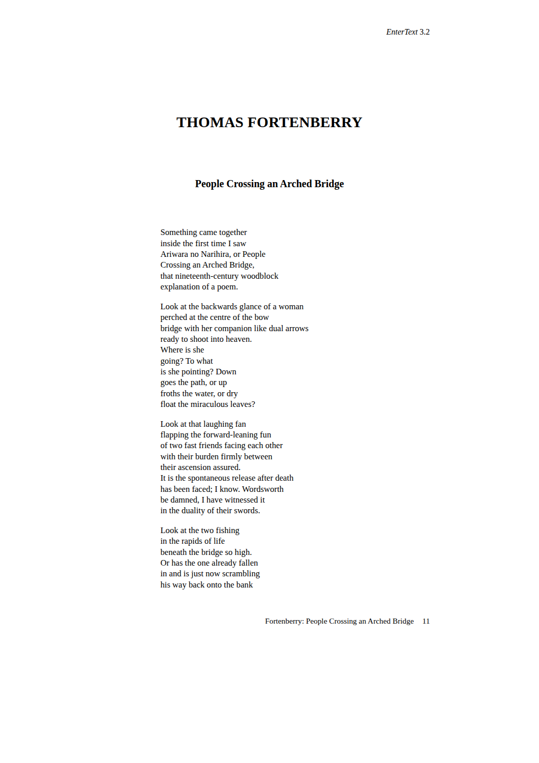EnterText 3.2
THOMAS FORTENBERRY
People Crossing an Arched Bridge
Something came together
inside the first time I saw
Ariwara no Narihira, or People
Crossing an Arched Bridge,
that nineteenth-century woodblock
explanation of a poem.
Look at the backwards glance of a woman
perched at the centre of the bow
bridge with her companion like dual arrows
ready to shoot into heaven.
Where is she
going? To what
is she pointing? Down
goes the path, or up
froths the water, or dry
float the miraculous leaves?
Look at that laughing fan
flapping the forward-leaning fun
of two fast friends facing each other
with their burden firmly between
their ascension assured.
It is the spontaneous release after death
has been faced; I know. Wordsworth
be damned, I have witnessed it
in the duality of their swords.
Look at the two fishing
in the rapids of life
beneath the bridge so high.
Or has the one already fallen
in and is just now scrambling
his way back onto the bank
Fortenberry: People Crossing an Arched Bridge11